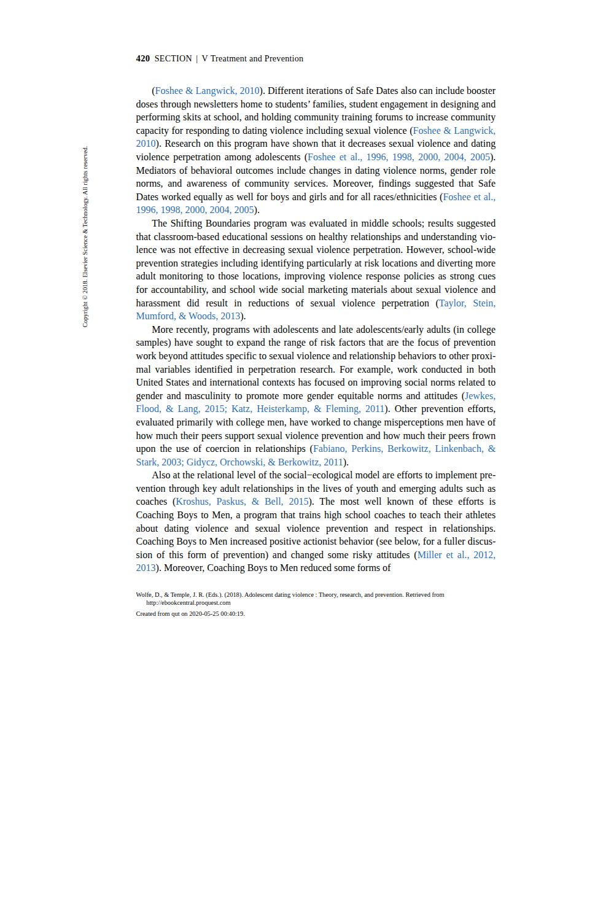420 SECTION|V Treatment and Prevention
(Foshee & Langwick, 2010). Different iterations of Safe Dates also can include booster doses through newsletters home to students’ families, student engagement in designing and performing skits at school, and holding community training forums to increase community capacity for responding to dating violence including sexual violence (Foshee & Langwick, 2010). Research on this program have shown that it decreases sexual violence and dating violence perpetration among adolescents (Foshee et al., 1996, 1998, 2000, 2004, 2005). Mediators of behavioral outcomes include changes in dating violence norms, gender role norms, and awareness of community services. Moreover, findings suggested that Safe Dates worked equally as well for boys and girls and for all races/ethnicities (Foshee et al., 1996, 1998, 2000, 2004, 2005).
The Shifting Boundaries program was evaluated in middle schools; results suggested that classroom-based educational sessions on healthy relationships and understanding violence was not effective in decreasing sexual violence perpetration. However, school-wide prevention strategies including identifying particularly at risk locations and diverting more adult monitoring to those locations, improving violence response policies as strong cues for accountability, and school wide social marketing materials about sexual violence and harassment did result in reductions of sexual violence perpetration (Taylor, Stein, Mumford, & Woods, 2013).
More recently, programs with adolescents and late adolescents/early adults (in college samples) have sought to expand the range of risk factors that are the focus of prevention work beyond attitudes specific to sexual violence and relationship behaviors to other proximal variables identified in perpetration research. For example, work conducted in both United States and international contexts has focused on improving social norms related to gender and masculinity to promote more gender equitable norms and attitudes (Jewkes, Flood, & Lang, 2015; Katz, Heisterkamp, & Fleming, 2011). Other prevention efforts, evaluated primarily with college men, have worked to change misperceptions men have of how much their peers support sexual violence prevention and how much their peers frown upon the use of coercion in relationships (Fabiano, Perkins, Berkowitz, Linkenbach, & Stark, 2003; Gidycz, Orchowski, & Berkowitz, 2011).
Also at the relational level of the social−ecological model are efforts to implement prevention through key adult relationships in the lives of youth and emerging adults such as coaches (Kroshus, Paskus, & Bell, 2015). The most well known of these efforts is Coaching Boys to Men, a program that trains high school coaches to teach their athletes about dating violence and sexual violence prevention and respect in relationships. Coaching Boys to Men increased positive actionist behavior (see below, for a fuller discussion of this form of prevention) and changed some risky attitudes (Miller et al., 2012, 2013). Moreover, Coaching Boys to Men reduced some forms of
Copyright © 2018. Elsevier Science & Technology. All rights reserved.
Wolfe, D., & Temple, J. R. (Eds.). (2018). Adolescent dating violence : Theory, research, and prevention. Retrieved from http://ebookcentral.proquest.com Created from qut on 2020-05-25 00:40:19.